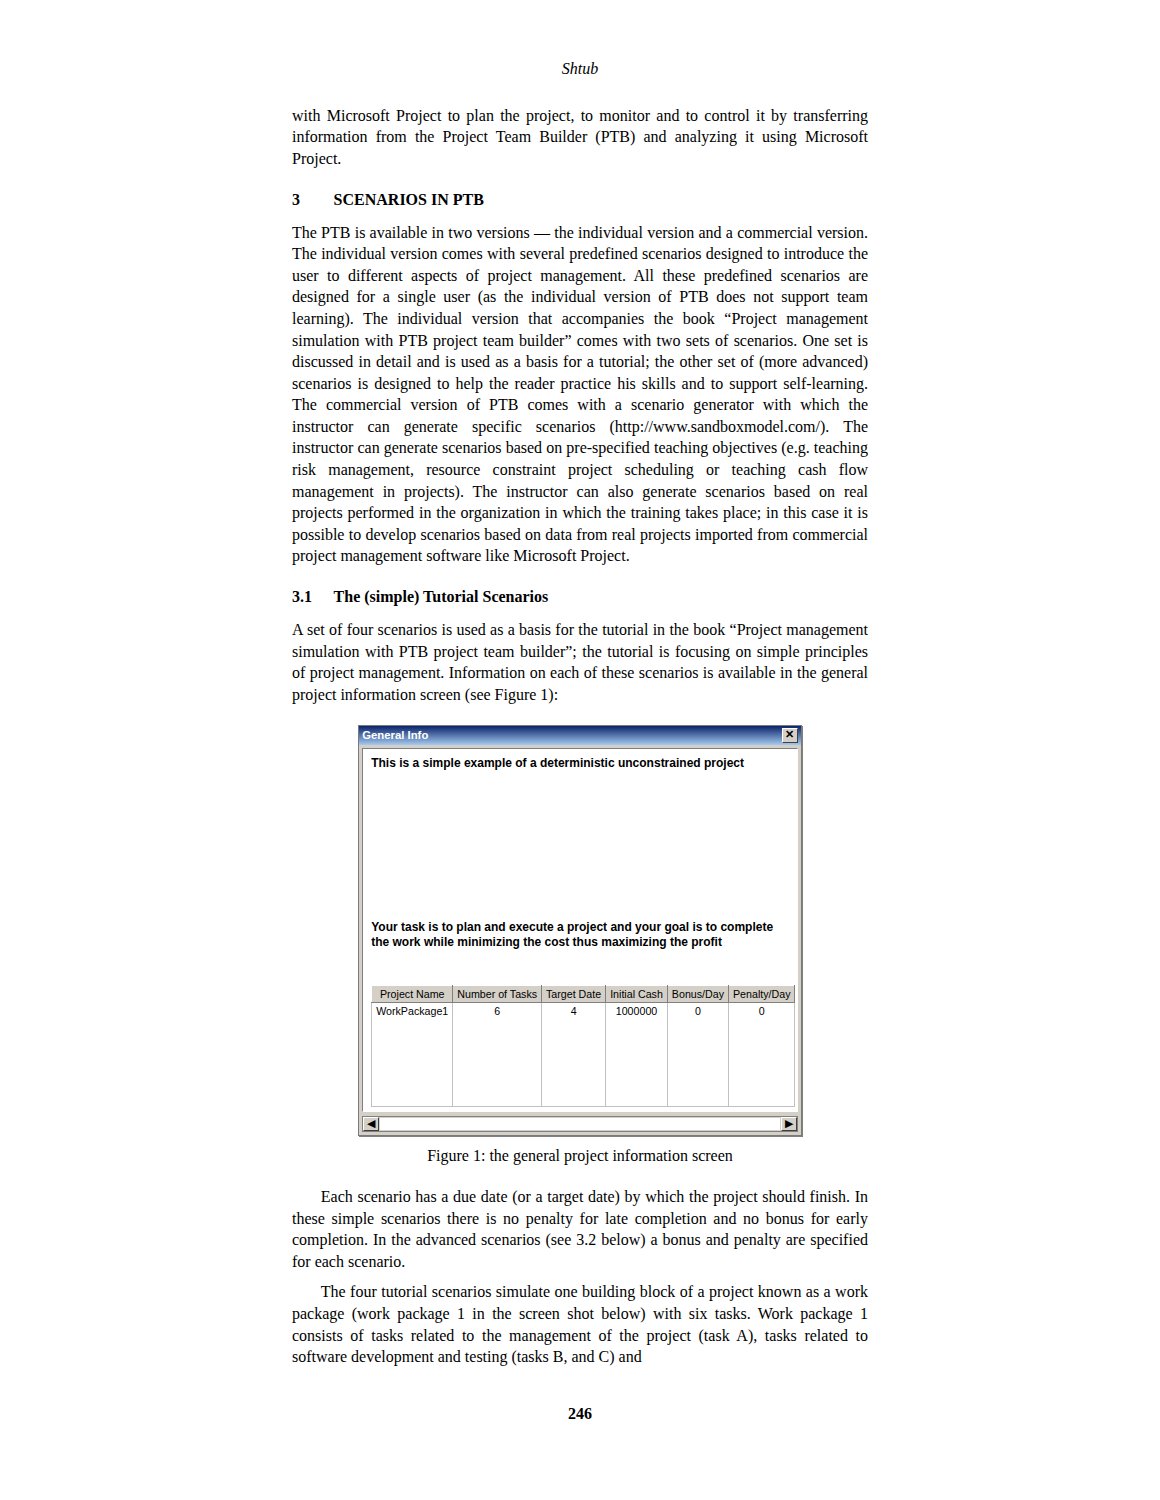Shtub
with Microsoft Project to plan the project, to monitor and to control it by transferring information from the Project Team Builder (PTB) and analyzing it using Microsoft Project.
3 SCENARIOS IN PTB
The PTB is available in two versions — the individual version and a commercial version. The individual version comes with several predefined scenarios designed to introduce the user to different aspects of project management. All these predefined scenarios are designed for a single user (as the individual version of PTB does not support team learning). The individual version that accompanies the book “Project management simulation with PTB project team builder” comes with two sets of scenarios. One set is discussed in detail and is used as a basis for a tutorial; the other set of (more advanced) scenarios is designed to help the reader practice his skills and to support self-learning. The commercial version of PTB comes with a scenario generator with which the instructor can generate specific scenarios (http://www.sandboxmodel.com/). The instructor can generate scenarios based on pre-specified teaching objectives (e.g. teaching risk management, resource constraint project scheduling or teaching cash flow management in projects). The instructor can also generate scenarios based on real projects performed in the organization in which the training takes place; in this case it is possible to develop scenarios based on data from real projects imported from commercial project management software like Microsoft Project.
3.1 The (simple) Tutorial Scenarios
A set of four scenarios is used as a basis for the tutorial in the book “Project management simulation with PTB project team builder”; the tutorial is focusing on simple principles of project management. Information on each of these scenarios is available in the general project information screen (see Figure 1):
General Info ✕
This is a simple example of a deterministic unconstrained project
Your task is to plan and execute a project and your goal is to complete the work while minimizing the cost thus maximizing the profit
| Project Name | Number of Tasks | Target Date | Initial Cash | Bonus/Day | Penalty/Day |
| --- | --- | --- | --- | --- | --- |
| WorkPackage1 | 6 | 4 | 1000000 | 0 | 0 |
◀ ▶
Figure 1: the general project information screen
Each scenario has a due date (or a target date) by which the project should finish. In these simple scenarios there is no penalty for late completion and no bonus for early completion. In the advanced scenarios (see 3.2 below) a bonus and penalty are specified for each scenario.
The four tutorial scenarios simulate one building block of a project known as a work package (work package 1 in the screen shot below) with six tasks. Work package 1 consists of tasks related to the management of the project (task A), tasks related to software development and testing (tasks B, and C) and
246